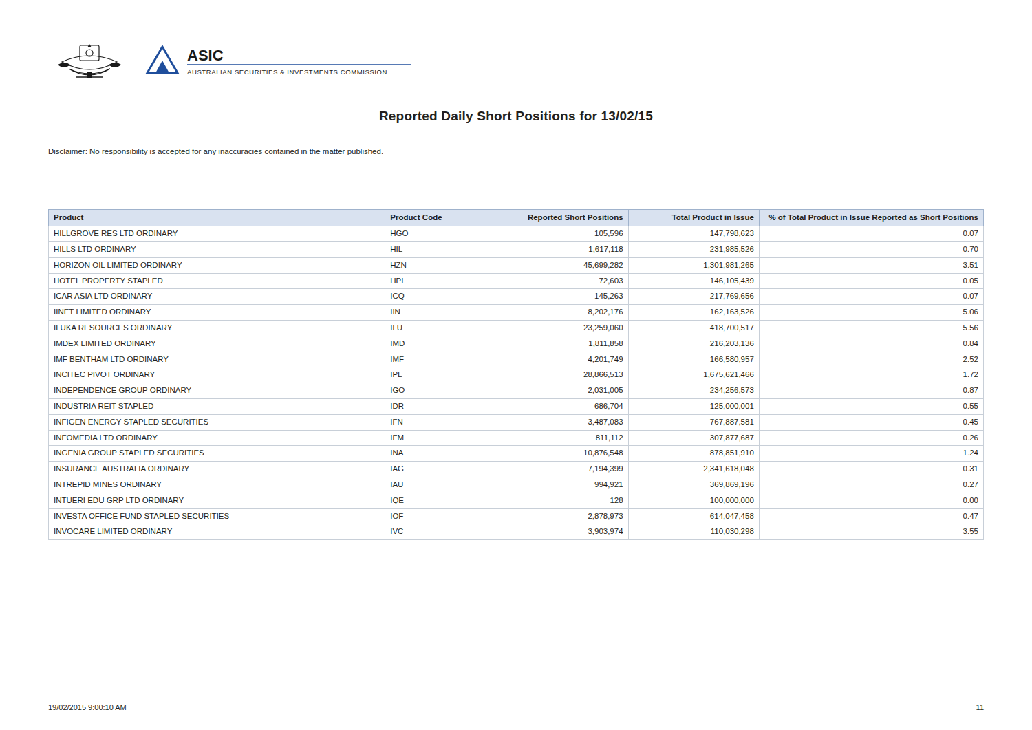ASIC AUSTRALIAN SECURITIES & INVESTMENTS COMMISSION
Reported Daily Short Positions for 13/02/15
Disclaimer: No responsibility is accepted for any inaccuracies contained in the matter published.
| Product | Product Code | Reported Short Positions | Total Product in Issue | % of Total Product in Issue Reported as Short Positions |
| --- | --- | --- | --- | --- |
| HILLGROVE RES LTD ORDINARY | HGO | 105,596 | 147,798,623 | 0.07 |
| HILLS LTD ORDINARY | HIL | 1,617,118 | 231,985,526 | 0.70 |
| HORIZON OIL LIMITED ORDINARY | HZN | 45,699,282 | 1,301,981,265 | 3.51 |
| HOTEL PROPERTY STAPLED | HPI | 72,603 | 146,105,439 | 0.05 |
| ICAR ASIA LTD ORDINARY | ICQ | 145,263 | 217,769,656 | 0.07 |
| IINET LIMITED ORDINARY | IIN | 8,202,176 | 162,163,526 | 5.06 |
| ILUKA RESOURCES ORDINARY | ILU | 23,259,060 | 418,700,517 | 5.56 |
| IMDEX LIMITED ORDINARY | IMD | 1,811,858 | 216,203,136 | 0.84 |
| IMF BENTHAM LTD ORDINARY | IMF | 4,201,749 | 166,580,957 | 2.52 |
| INCITEC PIVOT ORDINARY | IPL | 28,866,513 | 1,675,621,466 | 1.72 |
| INDEPENDENCE GROUP ORDINARY | IGO | 2,031,005 | 234,256,573 | 0.87 |
| INDUSTRIA REIT STAPLED | IDR | 686,704 | 125,000,001 | 0.55 |
| INFIGEN ENERGY STAPLED SECURITIES | IFN | 3,487,083 | 767,887,581 | 0.45 |
| INFOMEDIA LTD ORDINARY | IFM | 811,112 | 307,877,687 | 0.26 |
| INGENIA GROUP STAPLED SECURITIES | INA | 10,876,548 | 878,851,910 | 1.24 |
| INSURANCE AUSTRALIA ORDINARY | IAG | 7,194,399 | 2,341,618,048 | 0.31 |
| INTREPID MINES ORDINARY | IAU | 994,921 | 369,869,196 | 0.27 |
| INTUERI EDU GRP LTD ORDINARY | IQE | 128 | 100,000,000 | 0.00 |
| INVESTA OFFICE FUND STAPLED SECURITIES | IOF | 2,878,973 | 614,047,458 | 0.47 |
| INVOCARE LIMITED ORDINARY | IVC | 3,903,974 | 110,030,298 | 3.55 |
19/02/2015 9:00:10 AM 11